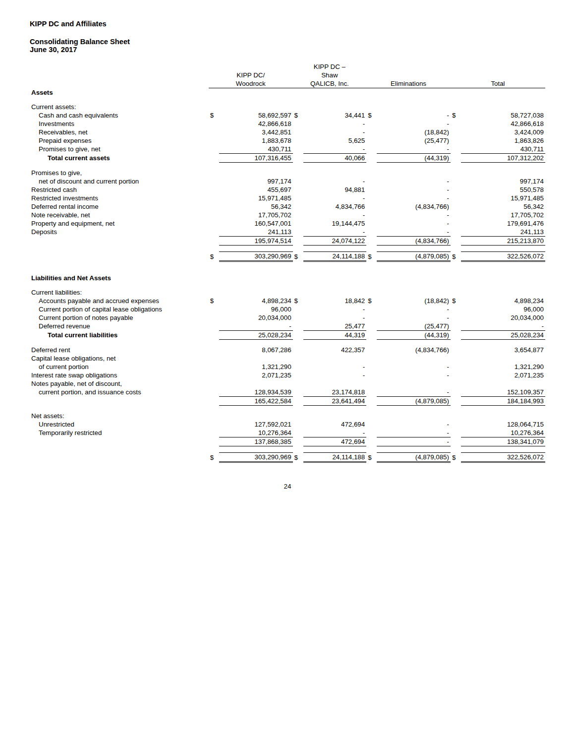KIPP DC and Affiliates
Consolidating Balance Sheet
June 30, 2017
| | | KIPP DC – | | |
| | KIPP DC/ | Shaw | | |
| | Woodrock | QALICB, Inc. | Eliminations | Total |
| Assets | |
| Current assets: | |
| Cash and cash equivalents | $ | 58,692,597 | $ | 34,441 | $ | - | $ | 58,727,038 |
| Investments | | 42,866,618 | | - | | - | | 42,866,618 |
| Receivables, net | | 3,442,851 | | - | | (18,842) | | 3,424,009 |
| Prepaid expenses | | 1,883,678 | | 5,625 | | (25,477) | | 1,863,826 |
| Promises to give, net | | 430,711 | | - | | - | | 430,711 |
| Total current assets | | 107,316,455 | | 40,066 | | (44,319) | | 107,312,202 |
| Promises to give, | |
| net of discount and current portion | | 997,174 | | - | | - | | 997,174 |
| Restricted cash | | 455,697 | | 94,881 | | - | | 550,578 |
| Restricted investments | | 15,971,485 | | - | | - | | 15,971,485 |
| Deferred rental income | | 56,342 | | 4,834,766 | | (4,834,766) | | 56,342 |
| Note receivable, net | | 17,705,702 | | - | | - | | 17,705,702 |
| Property and equipment, net | | 160,547,001 | | 19,144,475 | | - | | 179,691,476 |
| Deposits | | 241,113 | | - | | - | | 241,113 |
| | | 195,974,514 | | 24,074,122 | | (4,834,766) | | 215,213,870 |
| | $ | 303,290,969 | $ | 24,114,188 | $ | (4,879,085) | $ | 322,526,072 |
| Liabilities and Net Assets | |
| Current liabilities: | |
| Accounts payable and accrued expenses | $ | 4,898,234 | $ | 18,842 | $ | (18,842) | $ | 4,898,234 |
| Current portion of capital lease obligations | | 96,000 | | - | | - | | 96,000 |
| Current portion of notes payable | | 20,034,000 | | - | | - | | 20,034,000 |
| Deferred revenue | | - | | 25,477 | | (25,477) | | - |
| Total current liabilities | | 25,028,234 | | 44,319 | | (44,319) | | 25,028,234 |
| Deferred rent | | 8,067,286 | | 422,357 | | (4,834,766) | | 3,654,877 |
| Capital lease obligations, net | |
| of current portion | | 1,321,290 | | - | | - | | 1,321,290 |
| Interest rate swap obligations | | 2,071,235 | | - | | - | | 2,071,235 |
| Notes payable, net of discount, | |
| current portion, and issuance costs | | 128,934,539 | | 23,174,818 | | - | | 152,109,357 |
| | | 165,422,584 | | 23,641,494 | | (4,879,085) | | 184,184,993 |
| Net assets: | |
| Unrestricted | | 127,592,021 | | 472,694 | | - | | 128,064,715 |
| Temporarily restricted | | 10,276,364 | | - | | - | | 10,276,364 |
| | | 137,868,385 | | 472,694 | | - | | 138,341,079 |
| | $ | 303,290,969 | $ | 24,114,188 | $ | (4,879,085) | $ | 322,526,072 |
24